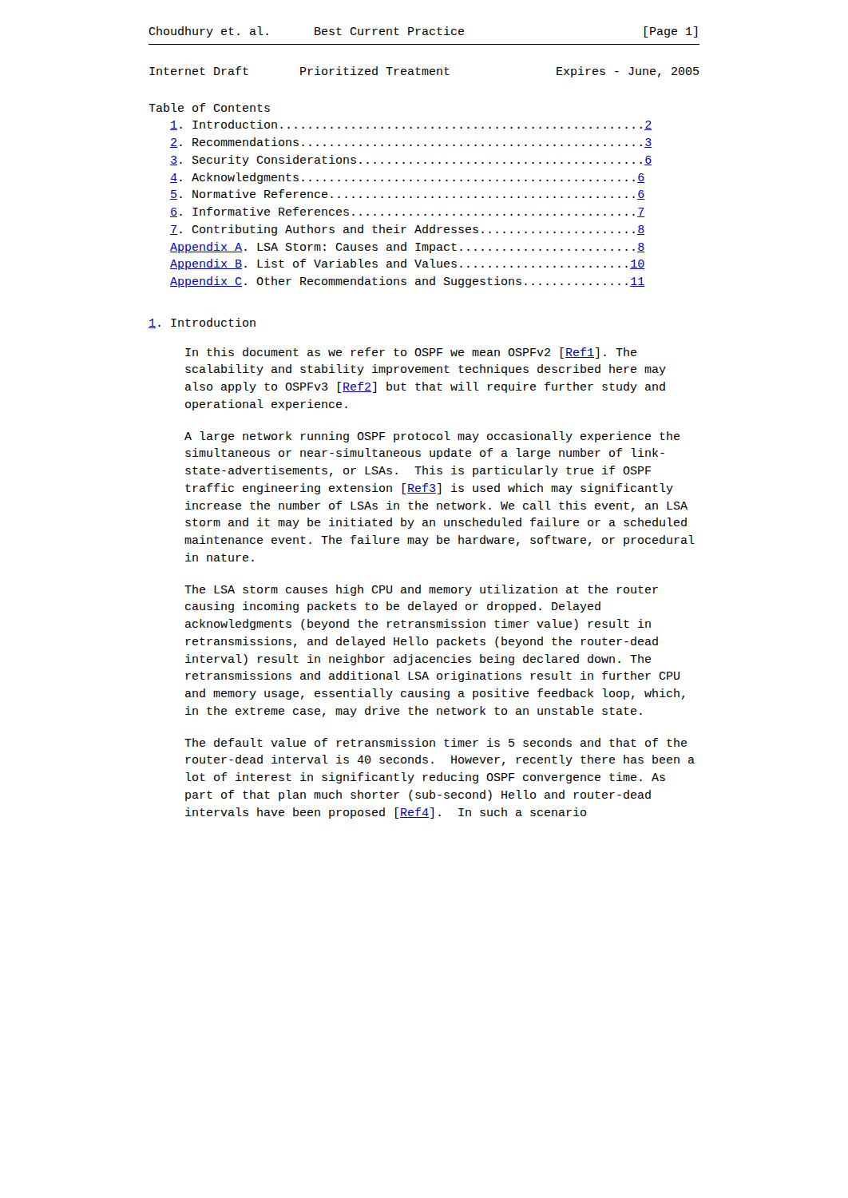Choudhury et. al. Best Current Practice [Page 1]
Internet Draft Prioritized Treatment Expires - June, 2005
Table of Contents
   1. Introduction...................................................2
   2. Recommendations................................................3
   3. Security Considerations........................................6
   4. Acknowledgments...............................................6
   5. Normative Reference...........................................6
   6. Informative References........................................7
   7. Contributing Authors and their Addresses......................8
   Appendix A. LSA Storm: Causes and Impact.........................8
   Appendix B. List of Variables and Values........................10
   Appendix C. Other Recommendations and Suggestions...............11
1. Introduction
In this document as we refer to OSPF we mean OSPFv2 [Ref1]. The scalability and stability improvement techniques described here may also apply to OSPFv3 [Ref2] but that will require further study and operational experience.
A large network running OSPF protocol may occasionally experience the simultaneous or near-simultaneous update of a large number of link-state-advertisements, or LSAs. This is particularly true if OSPF traffic engineering extension [Ref3] is used which may significantly increase the number of LSAs in the network. We call this event, an LSA storm and it may be initiated by an unscheduled failure or a scheduled maintenance event. The failure may be hardware, software, or procedural in nature.
The LSA storm causes high CPU and memory utilization at the router causing incoming packets to be delayed or dropped. Delayed acknowledgments (beyond the retransmission timer value) result in retransmissions, and delayed Hello packets (beyond the router-dead interval) result in neighbor adjacencies being declared down. The retransmissions and additional LSA originations result in further CPU and memory usage, essentially causing a positive feedback loop, which, in the extreme case, may drive the network to an unstable state.
The default value of retransmission timer is 5 seconds and that of the router-dead interval is 40 seconds. However, recently there has been a lot of interest in significantly reducing OSPF convergence time. As part of that plan much shorter (sub-second) Hello and router-dead intervals have been proposed [Ref4]. In such a scenario